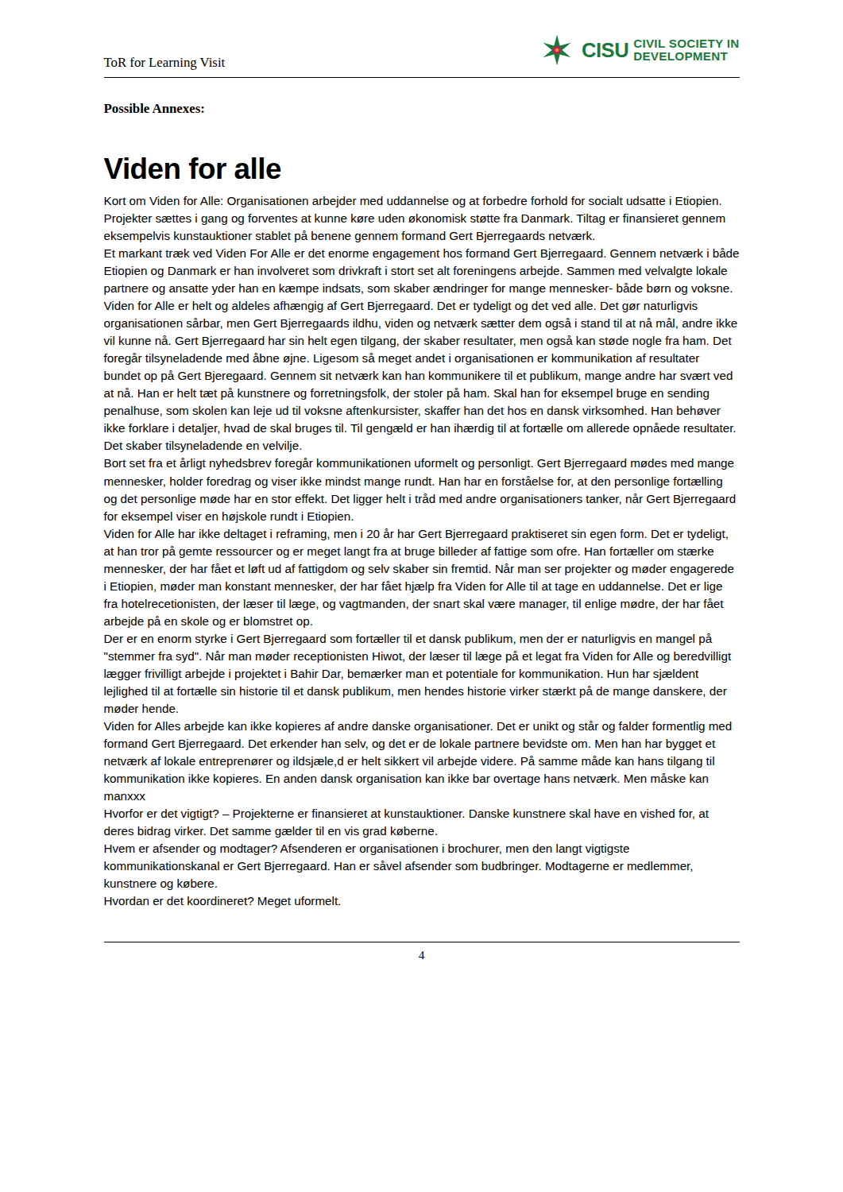ToR for Learning Visit
CISU
CIVIL SOCIETY IN DEVELOPMENT
Possible Annexes:
Viden for alle
Kort om Viden for Alle: Organisationen arbejder med uddannelse og at forbedre forhold for socialt udsatte i Etiopien. Projekter sættes i gang og forventes at kunne køre uden økonomisk støtte fra Danmark. Tiltag er finansieret gennem eksempelvis kunstauktioner stablet på benene gennem formand Gert Bjerregaards netværk.
Et markant træk ved Viden For Alle er det enorme engagement hos formand Gert Bjerregaard. Gennem netværk i både Etiopien og Danmark er han involveret som drivkraft i stort set alt foreningens arbejde. Sammen med velvalgte lokale partnere og ansatte yder han en kæmpe indsats, som skaber ændringer for mange mennesker- både børn og voksne.
Viden for Alle er helt og aldeles afhængig af Gert Bjerregaard. Det er tydeligt og det ved alle. Det gør naturligvis organisationen sårbar, men Gert Bjerregaards ildhu, viden og netværk sætter dem også i stand til at nå mål, andre ikke vil kunne nå. Gert Bjerregaard har sin helt egen tilgang, der skaber resultater, men også kan støde nogle fra ham. Det foregår tilsyneladende med åbne øjne. Ligesom så meget andet i organisationen er kommunikation af resultater bundet op på Gert Bjeregaard. Gennem sit netværk kan han kommunikere til et publikum, mange andre har svært ved at nå. Han er helt tæt på kunstnere og forretningsfolk, der stoler på ham. Skal han for eksempel bruge en sending penalhuse, som skolen kan leje ud til voksne aftenkursister, skaffer han det hos en dansk virksomhed. Han behøver ikke forklare i detaljer, hvad de skal bruges til. Til gengæld er han ihærdig til at fortælle om allerede opnåede resultater. Det skaber tilsyneladende en velvilje.
Bort set fra et årligt nyhedsbrev foregår kommunikationen uformelt og personligt. Gert Bjerregaard mødes med mange mennesker, holder foredrag og viser ikke mindst mange rundt. Han har en forståelse for, at den personlige fortælling og det personlige møde har en stor effekt. Det ligger helt i tråd med andre organisationers tanker, når Gert Bjerregaard for eksempel viser en højskole rundt i Etiopien.
Viden for Alle har ikke deltaget i reframing, men i 20 år har Gert Bjerregaard praktiseret sin egen form. Det er tydeligt, at han tror på gemte ressourcer og er meget langt fra at bruge billeder af fattige som ofre. Han fortæller om stærke mennesker, der har fået et løft ud af fattigdom og selv skaber sin fremtid. Når man ser projekter og møder engagerede i Etiopien, møder man konstant mennesker, der har fået hjælp fra Viden for Alle til at tage en uddannelse. Det er lige fra hotelrecetionisten, der læser til læge, og vagtmanden, der snart skal være manager, til enlige mødre, der har fået arbejde på en skole og er blomstret op.
Der er en enorm styrke i Gert Bjerregaard som fortæller til et dansk publikum, men der er naturligvis en mangel på "stemmer fra syd". Når man møder receptionisten Hiwot, der læser til læge på et legat fra Viden for Alle og beredvilligt lægger frivilligt arbejde i projektet i Bahir Dar, bemærker man et potentiale for kommunikation. Hun har sjældent lejlighed til at fortælle sin historie til et dansk publikum, men hendes historie virker stærkt på de mange danskere, der møder hende.
Viden for Alles arbejde kan ikke kopieres af andre danske organisationer. Det er unikt og står og falder formentlig med formand Gert Bjerregaard. Det erkender han selv, og det er de lokale partnere bevidste om. Men han har bygget et netværk af lokale entreprenører og ildsjæle,d er helt sikkert vil arbejde videre. På samme måde kan hans tilgang til kommunikation ikke kopieres. En anden dansk organisation kan ikke bar overtage hans netværk. Men måske kan manxxx
Hvorfor er det vigtigt? – Projekterne er finansieret at kunstauktioner. Danske kunstnere skal have en vished for, at deres bidrag virker. Det samme gælder til en vis grad køberne.
Hvem er afsender og modtager? Afsenderen er organisationen i brochurer, men den langt vigtigste kommunikationskanal er Gert Bjerregaard. Han er såvel afsender som budbringer. Modtagerne er medlemmer, kunstnere og købere.
Hvordan er det koordineret? Meget uformelt.
4